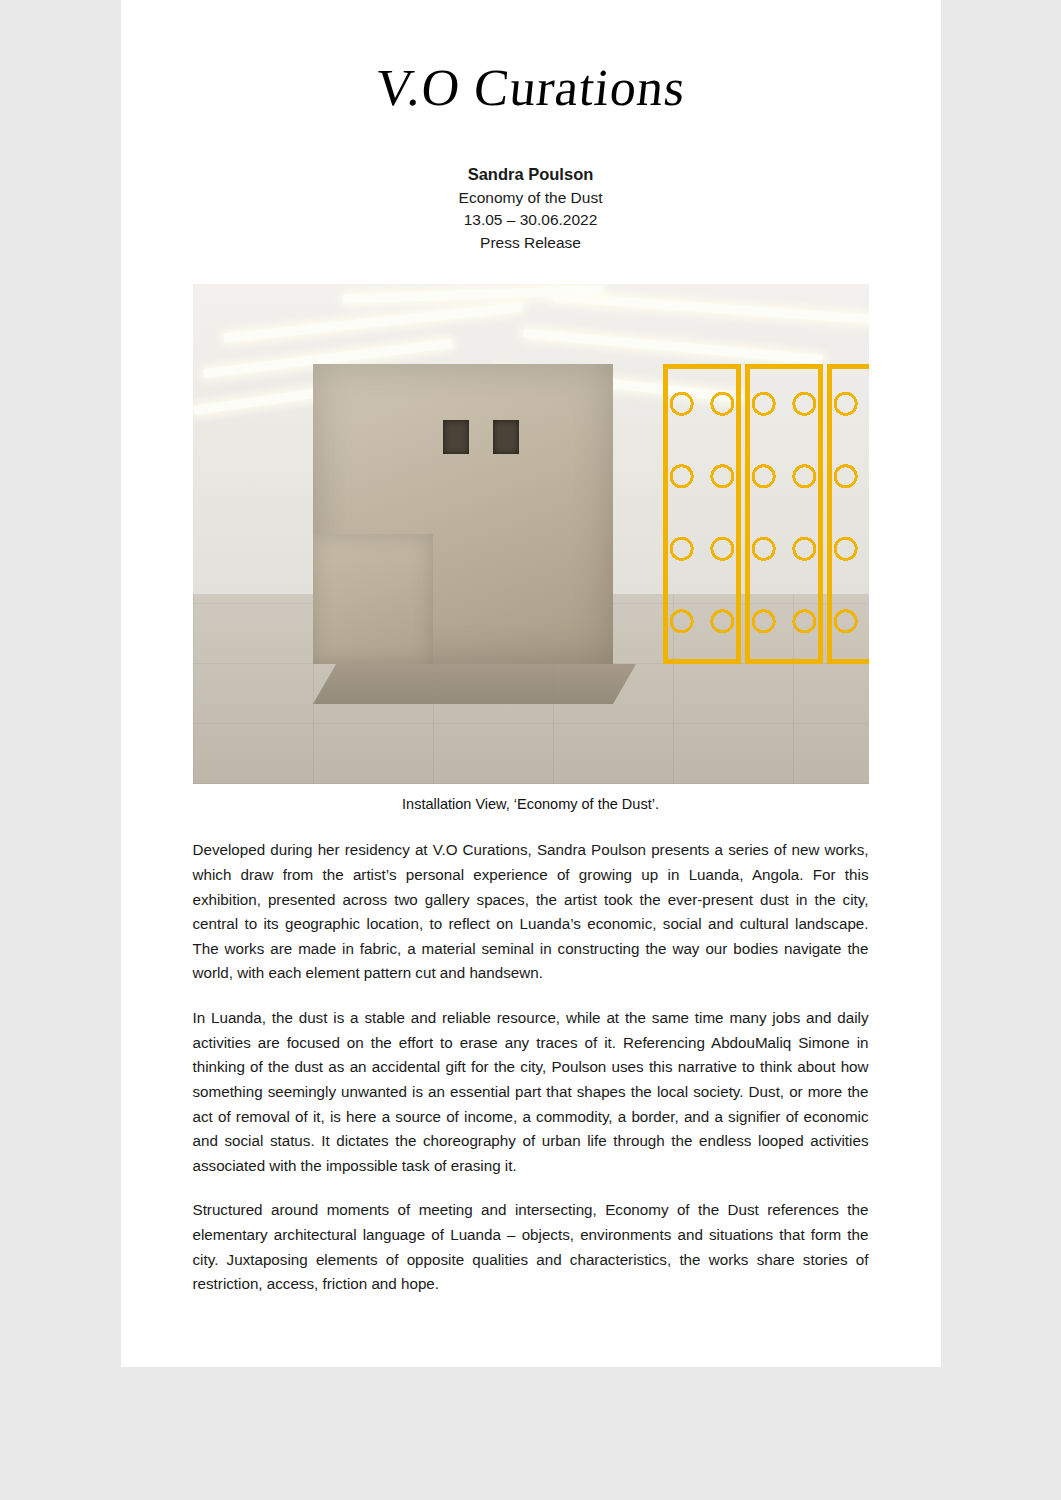V.O Curations
Sandra Poulson
Economy of the Dust
13.05 – 30.06.2022
Press Release
Installation View, ‘Economy of the Dust’.
Developed during her residency at V.O Curations, Sandra Poulson presents a series of new works, which draw from the artist’s personal experience of growing up in Luanda, Angola. For this exhibition, presented across two gallery spaces, the artist took the ever-present dust in the city, central to its geographic location, to reflect on Luanda’s economic, social and cultural landscape. The works are made in fabric, a material seminal in constructing the way our bodies navigate the world, with each element pattern cut and handsewn.
In Luanda, the dust is a stable and reliable resource, while at the same time many jobs and daily activities are focused on the effort to erase any traces of it. Referencing AbdouMaliq Simone in thinking of the dust as an accidental gift for the city, Poulson uses this narrative to think about how something seemingly unwanted is an essential part that shapes the local society. Dust, or more the act of removal of it, is here a source of income, a commodity, a border, and a signifier of economic and social status. It dictates the choreography of urban life through the endless looped activities associated with the impossible task of erasing it.
Structured around moments of meeting and intersecting, Economy of the Dust references the elementary architectural language of Luanda – objects, environments and situations that form the city. Juxtaposing elements of opposite qualities and characteristics, the works share stories of restriction, access, friction and hope.